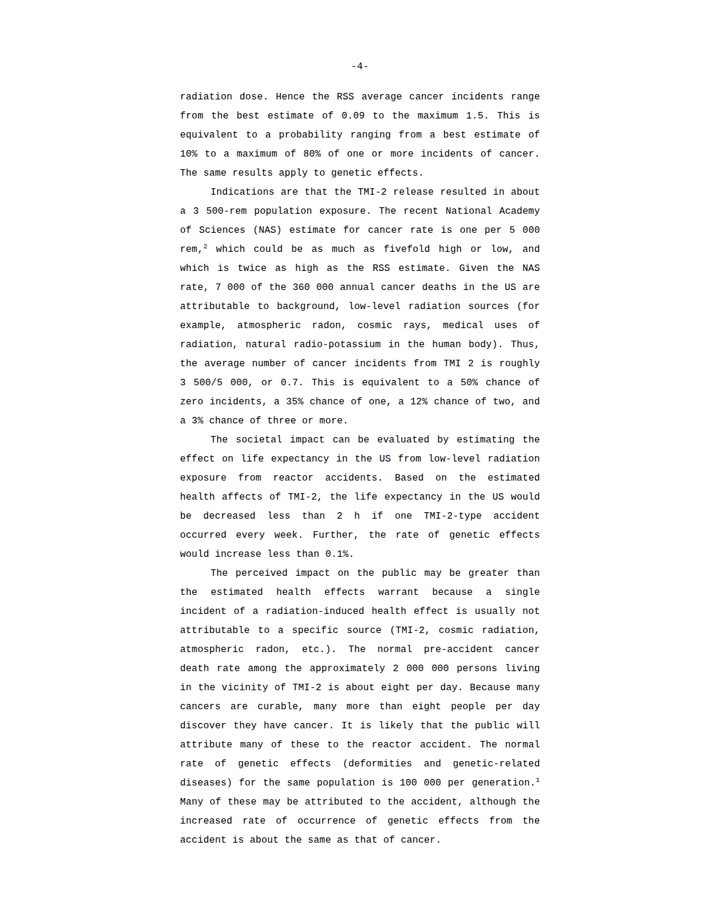-4-
radiation dose. Hence the RSS average cancer incidents range from the best estimate of 0.09 to the maximum 1.5. This is equivalent to a probability ranging from a best estimate of 10% to a maximum of 80% of one or more incidents of cancer. The same results apply to genetic effects.
Indications are that the TMI-2 release resulted in about a 3 500-rem population exposure. The recent National Academy of Sciences (NAS) estimate for cancer rate is one per 5 000 rem,2 which could be as much as fivefold high or low, and which is twice as high as the RSS estimate. Given the NAS rate, 7 000 of the 360 000 annual cancer deaths in the US are attributable to background, low-level radiation sources (for example, atmospheric radon, cosmic rays, medical uses of radiation, natural radio-potassium in the human body). Thus, the average number of cancer incidents from TMI 2 is roughly 3 500/5 000, or 0.7. This is equivalent to a 50% chance of zero incidents, a 35% chance of one, a 12% chance of two, and a 3% chance of three or more.
The societal impact can be evaluated by estimating the effect on life expectancy in the US from low-level radiation exposure from reactor accidents. Based on the estimated health affects of TMI-2, the life expectancy in the US would be decreased less than 2 h if one TMI-2-type accident occurred every week. Further, the rate of genetic effects would increase less than 0.1%.
The perceived impact on the public may be greater than the estimated health effects warrant because a single incident of a radiation-induced health effect is usually not attributable to a specific source (TMI-2, cosmic radiation, atmospheric radon, etc.). The normal pre-accident cancer death rate among the approximately 2 000 000 persons living in the vicinity of TMI-2 is about eight per day. Because many cancers are curable, many more than eight people per day discover they have cancer. It is likely that the public will attribute many of these to the reactor accident. The normal rate of genetic effects (deformities and genetic-related diseases) for the same population is 100 000 per generation.1 Many of these may be attributed to the accident, although the increased rate of occurrence of genetic effects from the accident is about the same as that of cancer.